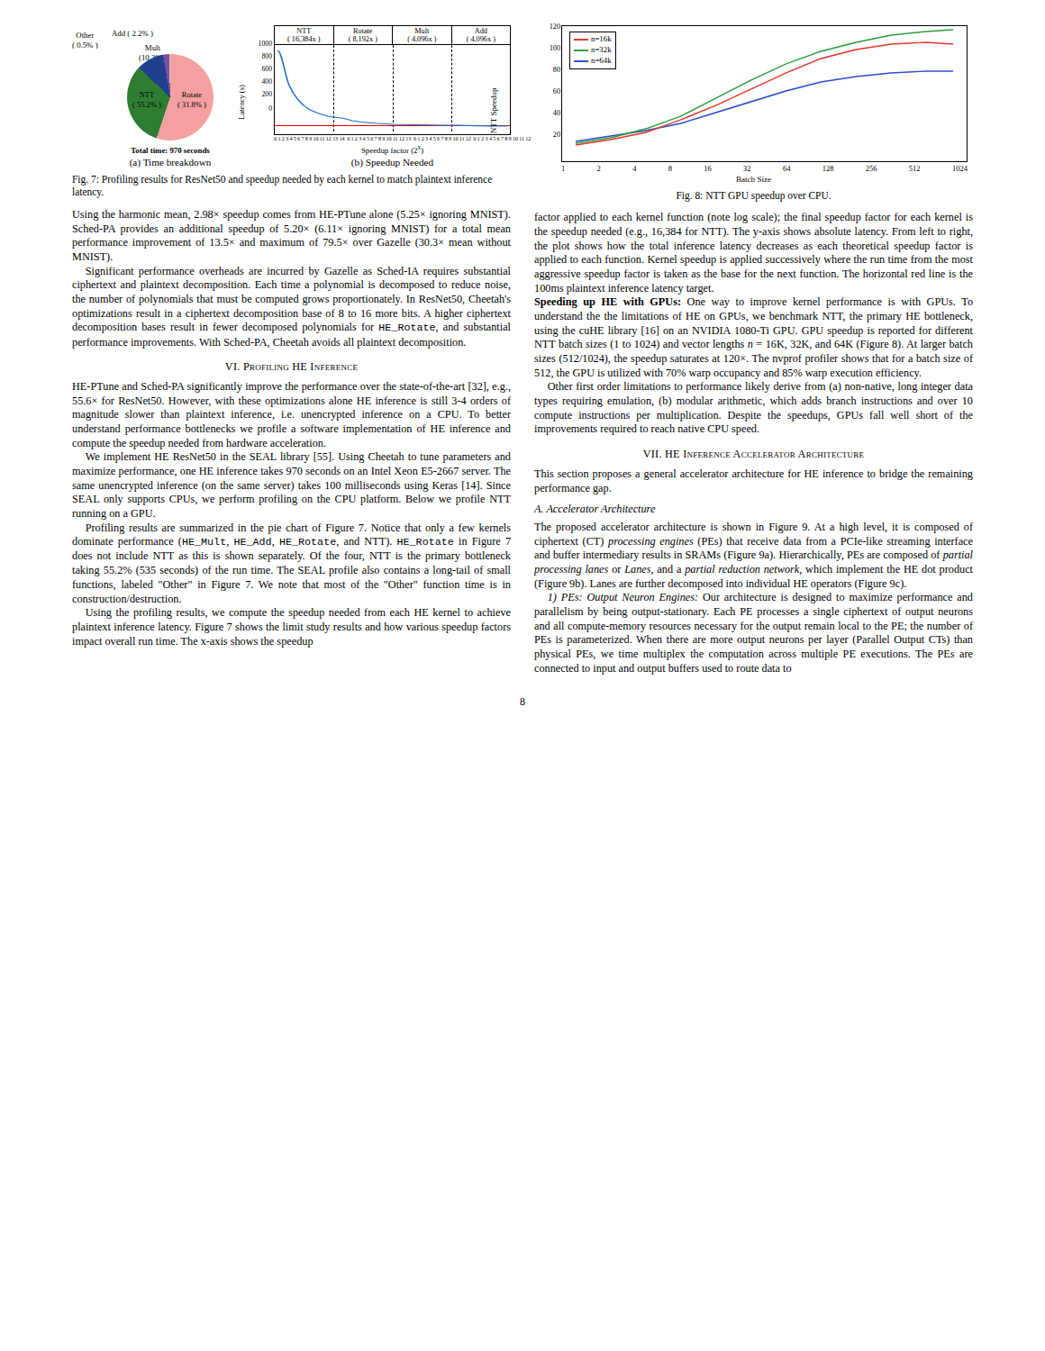Other
( 0.5% ) Add ( 2.2% ) Mult
(10.3% )
NTT
( 55.2% ) Rotate
( 31.8% )
Total time: 970 seconds
(a) Time breakdown
Latency (s)
1000 800 600 400 200 0
NTT
( 16,384x )
Rotate
( 8,192x )
Mult
( 4,096x )
Add
( 4,096x )
0 1 2 3 4 5 6 7 8 9 10 11 12 13 14 0 1 2 3 4 5 6 7 8 9 10 11 12 13 0 1 2 3 4 5 6 7 8 9 10 11 12 0 1 2 3 4 5 6 7 8 9 10 11 12
Speedup factor (2x)
(b) Speedup Needed
Fig. 7: Profiling results for ResNet50 and speedup needed by each kernel to match plaintext inference latency.
Using the harmonic mean, 2.98× speedup comes from HE-PTune alone (5.25× ignoring MNIST). Sched-PA provides an additional speedup of 5.20× (6.11× ignoring MNIST) for a total mean performance improvement of 13.5× and maximum of 79.5× over Gazelle (30.3× mean without MNIST).
Significant performance overheads are incurred by Gazelle as Sched-IA requires substantial ciphertext and plaintext decomposition. Each time a polynomial is decomposed to reduce noise, the number of polynomials that must be computed grows proportionately. In ResNet50, Cheetah's optimizations result in a ciphertext decomposition base of 8 to 16 more bits. A higher ciphertext decomposition bases result in fewer decomposed polynomials for HE_Rotate, and substantial performance improvements. With Sched-PA, Cheetah avoids all plaintext decomposition.
VI. Profiling HE Inference
HE-PTune and Sched-PA significantly improve the performance over the state-of-the-art [32], e.g., 55.6× for ResNet50. However, with these optimizations alone HE inference is still 3-4 orders of magnitude slower than plaintext inference, i.e. unencrypted inference on a CPU. To better understand performance bottlenecks we profile a software implementation of HE inference and compute the speedup needed from hardware acceleration.
We implement HE ResNet50 in the SEAL library [55]. Using Cheetah to tune parameters and maximize performance, one HE inference takes 970 seconds on an Intel Xeon E5-2667 server. The same unencrypted inference (on the same server) takes 100 milliseconds using Keras [14]. Since SEAL only supports CPUs, we perform profiling on the CPU platform. Below we profile NTT running on a GPU.
Profiling results are summarized in the pie chart of Figure 7. Notice that only a few kernels dominate performance (HE_Mult, HE_Add, HE_Rotate, and NTT). HE_Rotate in Figure 7 does not include NTT as this is shown separately. Of the four, NTT is the primary bottleneck taking 55.2% (535 seconds) of the run time. The SEAL profile also contains a long-tail of small functions, labeled "Other" in Figure 7. We note that most of the "Other" function time is in construction/destruction.
Using the profiling results, we compute the speedup needed from each HE kernel to achieve plaintext inference latency. Figure 7 shows the limit study results and how various speedup factors impact overall run time. The x-axis shows the speedup
NTT Speedup
120 100 80 60 40 20
n=16k
n=32k
n=64k
12481632641282565121024
Batch Size
Fig. 8: NTT GPU speedup over CPU.
factor applied to each kernel function (note log scale); the final speedup factor for each kernel is the speedup needed (e.g., 16,384 for NTT). The y-axis shows absolute latency. From left to right, the plot shows how the total inference latency decreases as each theoretical speedup factor is applied to each function. Kernel speedup is applied successively where the run time from the most aggressive speedup factor is taken as the base for the next function. The horizontal red line is the 100ms plaintext inference latency target.
Speeding up HE with GPUs: One way to improve kernel performance is with GPUs. To understand the the limitations of HE on GPUs, we benchmark NTT, the primary HE bottleneck, using the cuHE library [16] on an NVIDIA 1080-Ti GPU. GPU speedup is reported for different NTT batch sizes (1 to 1024) and vector lengths n = 16K, 32K, and 64K (Figure 8). At larger batch sizes (512/1024), the speedup saturates at 120×. The nvprof profiler shows that for a batch size of 512, the GPU is utilized with 70% warp occupancy and 85% warp execution efficiency.
Other first order limitations to performance likely derive from (a) non-native, long integer data types requiring emulation, (b) modular arithmetic, which adds branch instructions and over 10 compute instructions per multiplication. Despite the speedups, GPUs fall well short of the improvements required to reach native CPU speed.
VII. HE Inference Accelerator Architecture
This section proposes a general accelerator architecture for HE inference to bridge the remaining performance gap.
A. Accelerator Architecture
The proposed accelerator architecture is shown in Figure 9. At a high level, it is composed of ciphertext (CT) processing engines (PEs) that receive data from a PCIe-like streaming interface and buffer intermediary results in SRAMs (Figure 9a). Hierarchically, PEs are composed of partial processing lanes or Lanes, and a partial reduction network, which implement the HE dot product (Figure 9b). Lanes are further decomposed into individual HE operators (Figure 9c).
1) PEs: Output Neuron Engines: Our architecture is designed to maximize performance and parallelism by being output-stationary. Each PE processes a single ciphertext of output neurons and all compute-memory resources necessary for the output remain local to the PE; the number of PEs is parameterized. When there are more output neurons per layer (Parallel Output CTs) than physical PEs, we time multiplex the computation across multiple PE executions. The PEs are connected to input and output buffers used to route data to
8